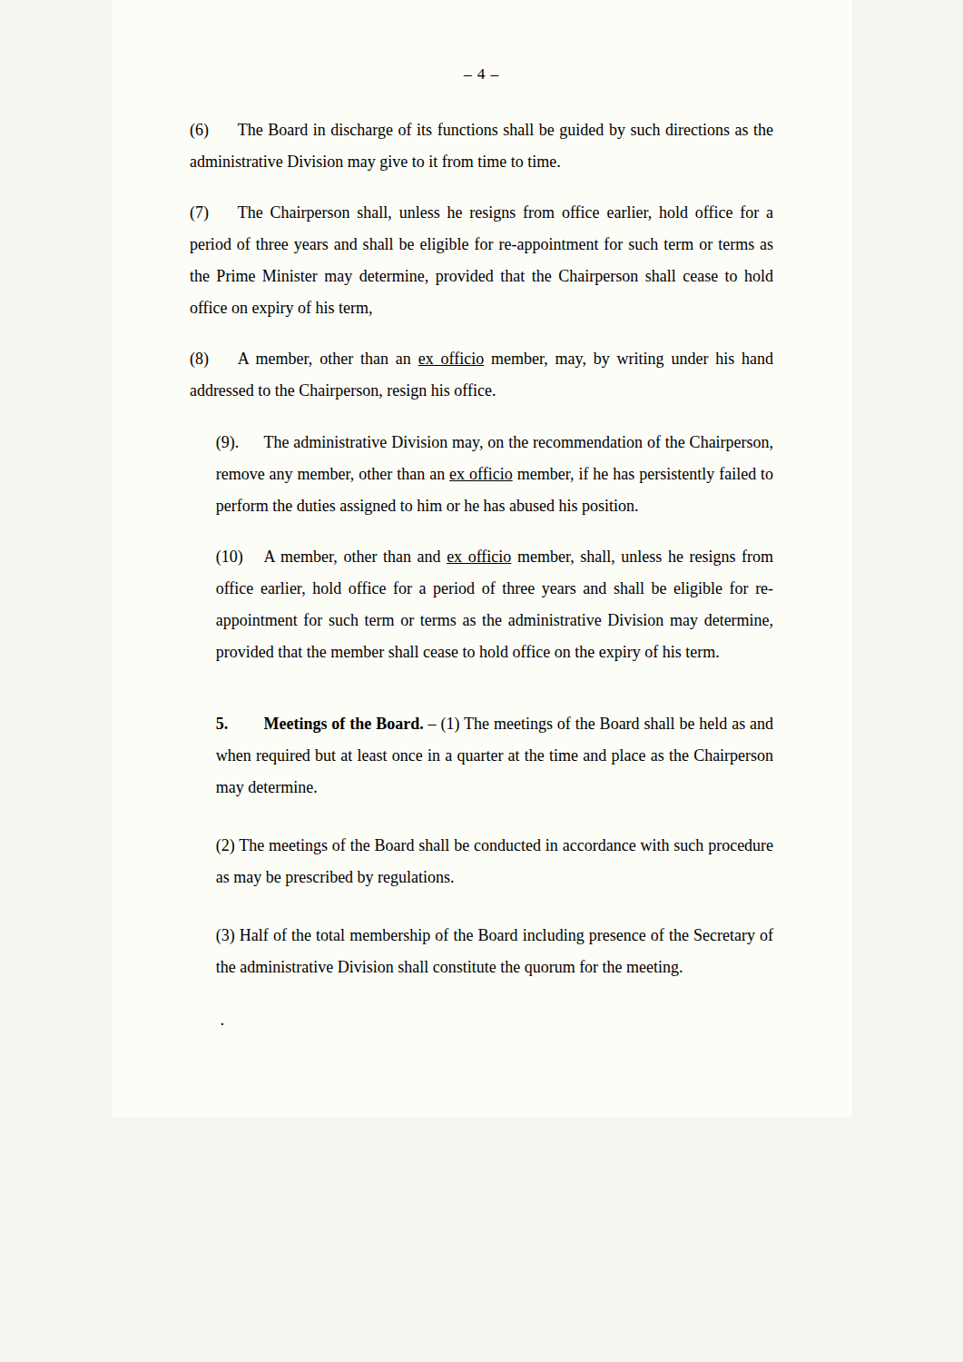– 4 –
(6) The Board in discharge of its functions shall be guided by such directions as the administrative Division may give to it from time to time.
(7) The Chairperson shall, unless he resigns from office earlier, hold office for a period of three years and shall be eligible for re-appointment for such term or terms as the Prime Minister may determine, provided that the Chairperson shall cease to hold office on expiry of his term,
(8) A member, other than an ex officio member, may, by writing under his hand addressed to the Chairperson, resign his office.
(9). The administrative Division may, on the recommendation of the Chairperson, remove any member, other than an ex officio member, if he has persistently failed to perform the duties assigned to him or he has abused his position.
(10) A member, other than and ex officio member, shall, unless he resigns from office earlier, hold office for a period of three years and shall be eligible for re-appointment for such term or terms as the administrative Division may determine, provided that the member shall cease to hold office on the expiry of his term.
5. Meetings of the Board. – (1) The meetings of the Board shall be held as and when required but at least once in a quarter at the time and place as the Chairperson may determine.
(2) The meetings of the Board shall be conducted in accordance with such procedure as may be prescribed by regulations.
(3) Half of the total membership of the Board including presence of the Secretary of the administrative Division shall constitute the quorum for the meeting.
.